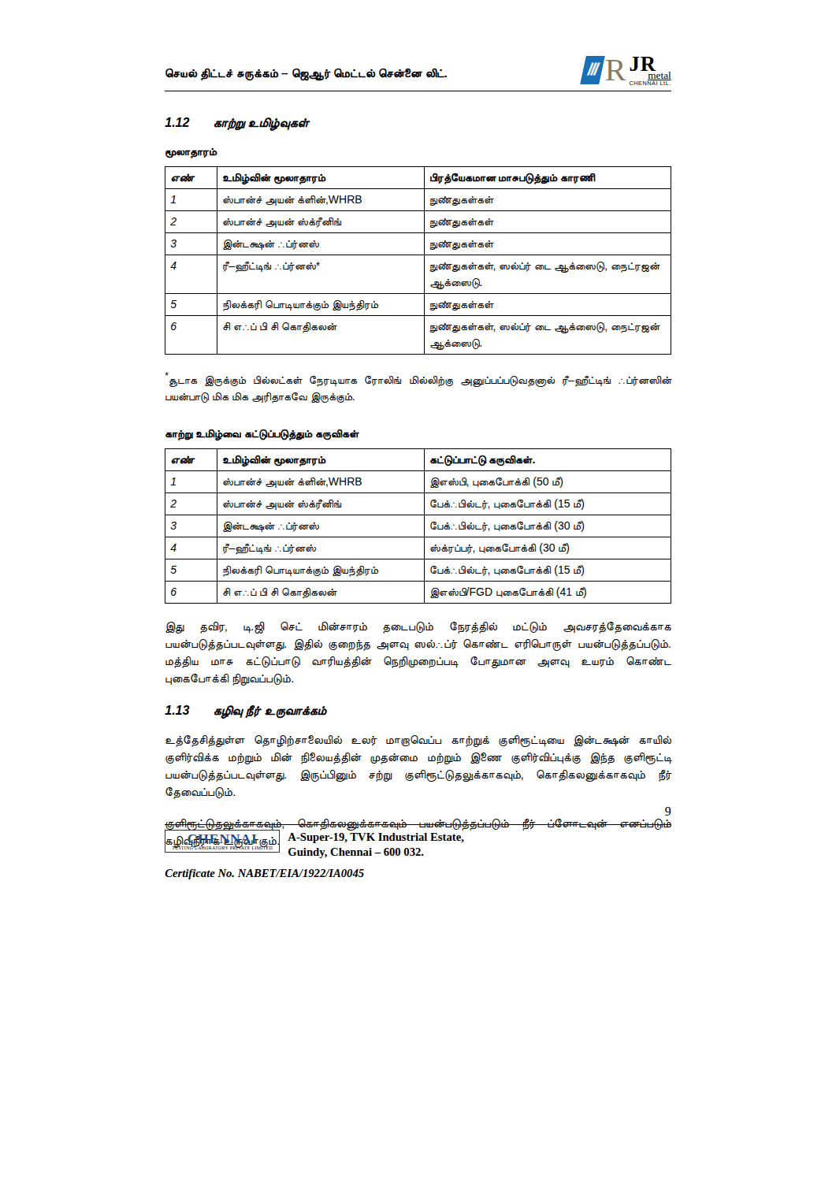செயல் திட்டச் சுருக்கம் – ஜெஆர் மெட்டல் சென்னை லிட்.
/// R JR metal CHENNAI LtL.
1.12காற்று உமிழ்வுகள்
மூலாதாரம்
| எண் | உமிழ்வின் மூலாதாரம் | பிரத்யேகமான மாசுபடுத்தும் காரணி |
| --- | --- | --- |
| 1 | ஸ்பான்ச் அயன் க்ளின்,WHRB | நுண்துகள்கள் |
| 2 | ஸ்பான்ச் அயன் ஸ்க்ரீனிங் | நுண்துகள்கள் |
| 3 | இன்டக்ஷன் ∴ப்ர்னஸ் | நுண்துகள்கள் |
| 4 | ரீ–ஹீட்டிங் ∴ப்ர்னஸ் * | நுண்துகள்கள், ஸல்ப்ர் டை ஆக்ஸைடு, நைட்ரஜன் ஆக்ஸைடு. |
| 5 | நிலக்கரி பொடியாக்கும் இயந்திரம் | நுண்துகள்கள் |
| 6 | சி எ∴ப் பி சி கொதிகலன் | நுண்துகள்கள், ஸல்ப்ர் டை ஆக்ஸைடு, நைட்ரஜன் ஆக்ஸைடு. |
*சூடாக இருக்கும் பில்லட்கள் நேரடியாக ரோலிங் மில்லிற்கு அனுப்பப்படுவதனால் ரீ–ஹீட்டிங் ∴ப்ர்னஸின் பயன்பாடு மிக மிக அரிதாகவே இருக்கும்.
காற்று உமிழ்வை கட்டுப்படுத்தும் கருவிகள்
| எண் | உமிழ்வின் மூலாதாரம் | கட்டுப்பாட்டு கருவிகள். |
| --- | --- | --- |
| 1 | ஸ்பான்ச் அயன் க்ளின்,WHRB | இஎஸ்பி, புகைபோக்கி (50 மீ) |
| 2 | ஸ்பான்ச் அயன் ஸ்க்ரீனிங் | பேக்∴பில்டர், புகைபோக்கி (15 மீ) |
| 3 | இன்டக்ஷன் ∴ப்ர்னஸ் | பேக்∴பில்டர், புகைபோக்கி (30 மீ) |
| 4 | ரீ–ஹீட்டிங் ∴ப்ர்னஸ் | ஸ்க்ரப்பர், புகைபோக்கி (30 மீ) |
| 5 | நிலக்கரி பொடியாக்கும் இயந்திரம் | பேக்∴பில்டர், புகைபோக்கி (15 மீ) |
| 6 | சி எ∴ப் பி சி கொதிகலன் | இஎஸ்பி/FGD புகைபோக்கி (41 மீ) |
இது தவிர, டி.ஜி செட் மின்சாரம் தடைபடும் நேரத்தில் மட்டும் அவசரத்தேவைக்காக பயன்படுத்தப்படவுள்ளது. இதில் குறைந்த அளவு ஸல்∴ப்ர் கொண்ட எரிபொருள் பயன்படுத்தப்படும். மத்திய மாசு கட்டுப்பாடு வாரியத்தின் நெறிமுறைப்படி போதுமான அளவு உயரம் கொண்ட புகைபோக்கி நிறுவப்படும்.
1.13கழிவு நீர் உருவாக்கம்
உத்தேசித்துள்ள தொழிற்சாலையில் உலர் மாறாவெப்ப காற்றுக் குளிரூட்டியை இன்டக்ஷன் காயில் குளிர்விக்க மற்றும் மின் நிலையத்தின் முதன்மை மற்றும் இணை குளிர்விப்புக்கு இந்த குளிரூட்டி பயன்படுத்தப்படவுள்ளது. இருப்பினும் சற்று குளிரூட்டுதலுக்காகவும், கொதிகலனுக்காகவும் நீர் தேவைப்படும்.
குளிரூட்டுதலுக்காகவும், கொதிகலனுக்காகவும் பயன்படுத்தப்படும் நீர் ப்ளோடவுன் எனப்படும் கழிவுநீராக உருவாகும்.
9
CHENNAI TESTING LABORATORY PRIVATE LIMITED
A-Super-19, TVK Industrial Estate,
Guindy, Chennai – 600 032.
Certificate No. NABET/EIA/1922/IA0045